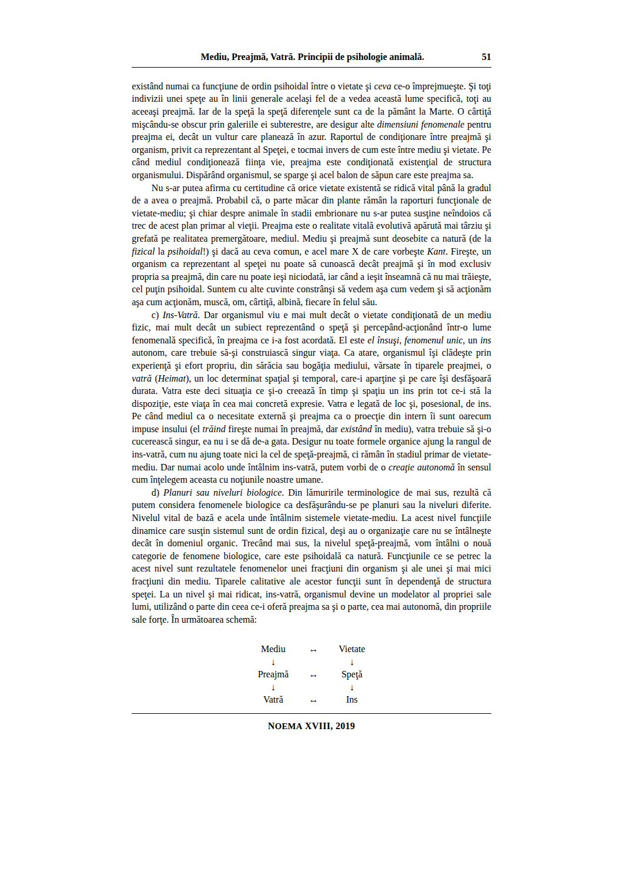Mediu, Preajmă, Vatră. Principii de psihologie animală. 51
existând numai ca funcţiune de ordin psihoidal între o vietate şi ceva ce-o împrejmueşte. Şi toţi indivizii unei speţe au în linii generale acelaşi fel de a vedea această lume specifică, toţi au aceeaşi preajmă. Iar de la speţă la speţă diferenţele sunt ca de la pământ la Marte. O cârtiţă mişcându-se obscur prin galeriile ei subterestre, are desigur alte dimensiuni fenomenale pentru preajma ei, decât un vultur care planează în azur. Raportul de condiţionare între preajmă şi organism, privit ca reprezentant al Speţei, e tocmai invers de cum este între mediu şi vietate. Pe când mediul condiţionează fiinţa vie, preajma este condiţionată existenţial de structura organismului. Dispărând organismul, se sparge şi acel balon de săpun care este preajma sa.
Nu s-ar putea afirma cu certitudine că orice vietate existentă se ridică vital până la gradul de a avea o preajmă. Probabil că, o parte măcar din plante rămân la raporturi funcţionale de vietate-mediu; şi chiar despre animale în stadii embrionare nu s-ar putea susţine neîndoios că trec de acest plan primar al vieţii. Preajma este o realitate vitală evolutivă apărută mai târziu şi grefată pe realitatea premergătoare, mediul. Mediu şi preajmă sunt deosebite ca natură (de la fizical la psihoidal!) şi dacă au ceva comun, e acel mare X de care vorbeşte Kant. Fireşte, un organism ca reprezentant al speţei nu poate să cunoască decât preajmă şi în mod exclusiv propria sa preajmă, din care nu poate ieşi niciodată, iar când a ieşit înseamnă că nu mai trăieşte, cel puţin psihoidal. Suntem cu alte cuvinte constrânşi să vedem aşa cum vedem şi să acţionăm aşa cum acţionăm, muscă, om, cârtiţă, albină, fiecare în felul său.
c) Ins-Vatră. Dar organismul viu e mai mult decât o vietate condiţionată de un mediu fizic, mai mult decât un subiect reprezentând o speţă şi percepând-acţionând într-o lume fenomenală specifică, în preajma ce i-a fost acordată. El este el însuşi, fenomenul unic, un ins autonom, care trebuie să-şi construiască singur viaţa. Ca atare, organismul îşi clădeşte prin experienţă şi efort propriu, din sărăcia sau bogăţia mediului, vărsate în tiparele preajmei, o vatră (Heimat), un loc determinat spaţial şi temporal, care-i aparţine şi pe care îşi desfăşoară durata. Vatra este deci situaţia ce şi-o creează în timp şi spaţiu un ins prin tot ce-i stă la dispoziţie, este viaţa în cea mai concretă expresie. Vatra e legată de loc şi, posesional, de ins. Pe când mediul ca o necesitate externă şi preajma ca o proecţie din intern îi sunt oarecum impuse insului (el trăind fireşte numai în preajmă, dar existând în mediu), vatra trebuie să şi-o cucerească singur, ea nu i se dă de-a gata. Desigur nu toate formele organice ajung la rangul de ins-vatră, cum nu ajung toate nici la cel de speţă-preajmă, ci rămân în stadiul primar de vietate-mediu. Dar numai acolo unde întâlnim ins-vatră, putem vorbi de o creaţie autonomă în sensul cum înţelegem aceasta cu noţiunile noastre umane.
d) Planuri sau niveluri biologice. Din lămuririle terminologice de mai sus, rezultă că putem considera fenomenele biologice ca desfăşurându-se pe planuri sau la niveluri diferite. Nivelul vital de bază e acela unde întâlnim sistemele vietate-mediu. La acest nivel funcţiile dinamice care susţin sistemul sunt de ordin fizical, deşi au o organizaţie care nu se întâlneşte decât în domeniul organic. Trecând mai sus, la nivelul speţă-preajmă, vom întâlni o nouă categorie de fenomene biologice, care este psihoidală ca natură. Funcţiunile ce se petrec la acest nivel sunt rezultatele fenomenelor unei fracţiuni din organism şi ale unei şi mai mici fracţiuni din mediu. Tiparele calitative ale acestor funcţii sunt în dependenţă de structura speţei. La un nivel şi mai ridicat, ins-vatră, organismul devine un modelator al propriei sale lumi, utilizând o parte din ceea ce-i oferă preajma sa şi o parte, cea mai autonomă, din propriile sale forţe. În următoarea schemă:
| Mediu | ↔ | Vietate |
| ↓ | | ↓ |
| Preajmă | ↔ | Speţă |
| ↓ | | ↓ |
| Vatră | ↔ | Ins |
NOEMA XVIII, 2019